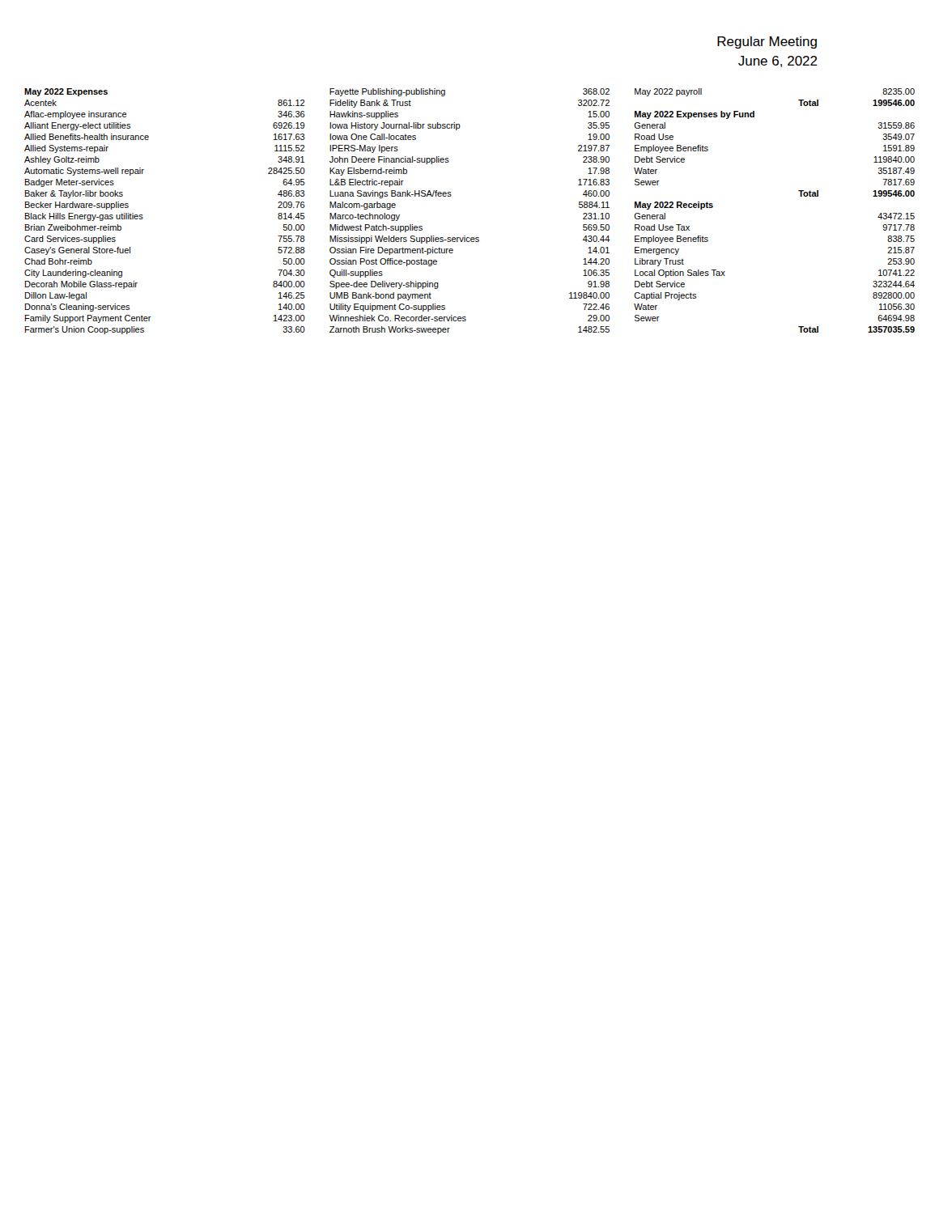Regular Meeting
June 6, 2022
| May 2022 Expenses | |
| Acentek | 861.12 |
| Aflac-employee insurance | 346.36 |
| Alliant Energy-elect utilities | 6926.19 |
| Allied Benefits-health insurance | 1617.63 |
| Allied Systems-repair | 1115.52 |
| Ashley Goltz-reimb | 348.91 |
| Automatic Systems-well repair | 28425.50 |
| Badger Meter-services | 64.95 |
| Baker & Taylor-libr books | 486.83 |
| Becker Hardware-supplies | 209.76 |
| Black Hills Energy-gas utilities | 814.45 |
| Brian Zweibohmer-reimb | 50.00 |
| Card Services-supplies | 755.78 |
| Casey's General Store-fuel | 572.88 |
| Chad Bohr-reimb | 50.00 |
| City Laundering-cleaning | 704.30 |
| Decorah Mobile Glass-repair | 8400.00 |
| Dillon Law-legal | 146.25 |
| Donna's Cleaning-services | 140.00 |
| Family Support Payment Center | 1423.00 |
| Farmer's Union Coop-supplies | 33.60 |
| Fayette Publishing-publishing | 368.02 |
| Fidelity Bank & Trust | 3202.72 |
| Hawkins-supplies | 15.00 |
| Iowa History Journal-libr subscrip | 35.95 |
| Iowa One Call-locates | 19.00 |
| IPERS-May Ipers | 2197.87 |
| John Deere Financial-supplies | 238.90 |
| Kay Elsbernd-reimb | 17.98 |
| L&B Electric-repair | 1716.83 |
| Luana Savings Bank-HSA/fees | 460.00 |
| Malcom-garbage | 5884.11 |
| Marco-technology | 231.10 |
| Midwest Patch-supplies | 569.50 |
| Mississippi Welders Supplies-services | 430.44 |
| Ossian Fire Department-picture | 14.01 |
| Ossian Post Office-postage | 144.20 |
| Quill-supplies | 106.35 |
| Spee-dee Delivery-shipping | 91.98 |
| UMB Bank-bond payment | 119840.00 |
| Utility Equipment Co-supplies | 722.46 |
| Winneshiek Co. Recorder-services | 29.00 |
| Zarnoth Brush Works-sweeper | 1482.55 |
| May 2022 payroll | | 8235.00 |
| | Total | 199546.00 |
| May 2022 Expenses by Fund |
| General | | 31559.86 |
| Road Use | | 3549.07 |
| Employee Benefits | | 1591.89 |
| Debt Service | | 119840.00 |
| Water | | 35187.49 |
| Sewer | | 7817.69 |
| | Total | 199546.00 |
| May 2022 Receipts |
| General | | 43472.15 |
| Road Use Tax | | 9717.78 |
| Employee Benefits | | 838.75 |
| Emergency | | 215.87 |
| Library Trust | | 253.90 |
| Local Option Sales Tax | | 10741.22 |
| Debt Service | | 323244.64 |
| Captial Projects | | 892800.00 |
| Water | | 11056.30 |
| Sewer | | 64694.98 |
| | Total | 1357035.59 |